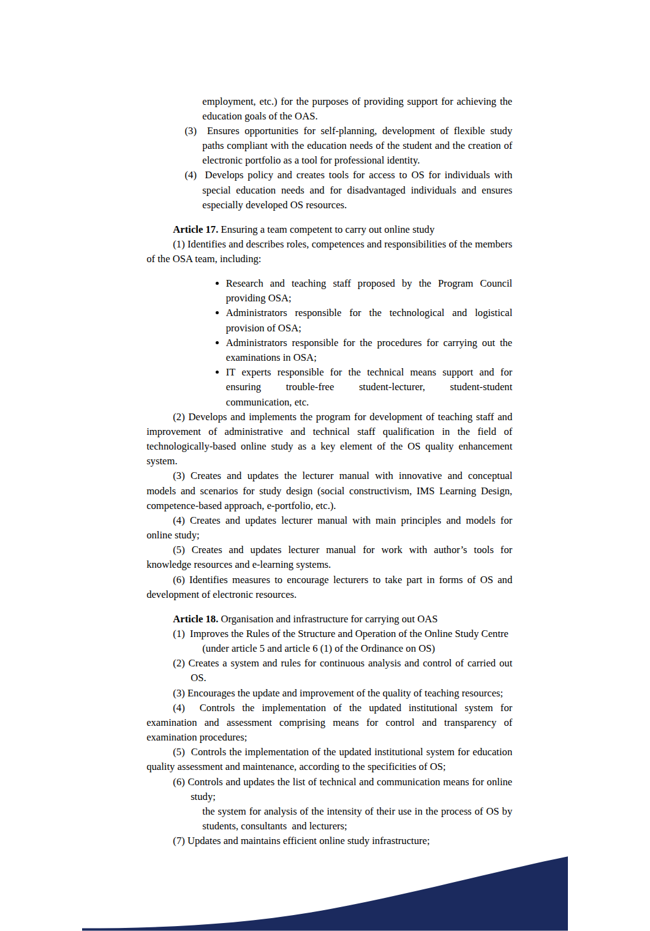employment, etc.) for the purposes of providing support for achieving the education goals of the OAS.
(3) Ensures opportunities for self-planning, development of flexible study paths compliant with the education needs of the student and the creation of electronic portfolio as a tool for professional identity.
(4) Develops policy and creates tools for access to OS for individuals with special education needs and for disadvantaged individuals and ensures especially developed OS resources.
Article 17. Ensuring a team competent to carry out online study
(1) Identifies and describes roles, competences and responsibilities of the members of the OSA team, including:
Research and teaching staff proposed by the Program Council providing OSA;
Administrators responsible for the technological and logistical provision of OSA;
Administrators responsible for the procedures for carrying out the examinations in OSA;
IT experts responsible for the technical means support and for ensuring trouble-free student-lecturer, student-student communication, etc.
(2) Develops and implements the program for development of teaching staff and improvement of administrative and technical staff qualification in the field of technologically-based online study as a key element of the OS quality enhancement system.
(3) Creates and updates the lecturer manual with innovative and conceptual models and scenarios for study design (social constructivism, IMS Learning Design, competence-based approach, e-portfolio, etc.).
(4) Creates and updates lecturer manual with main principles and models for online study;
(5) Creates and updates lecturer manual for work with author’s tools for knowledge resources and e-learning systems.
(6) Identifies measures to encourage lecturers to take part in forms of OS and development of electronic resources.
Article 18. Organisation and infrastructure for carrying out OAS
(1) Improves the Rules of the Structure and Operation of the Online Study Centre
(under article 5 and article 6 (1) of the Ordinance on OS)
(2) Creates a system and rules for continuous analysis and control of carried out OS.
(3) Encourages the update and improvement of the quality of teaching resources;
(4) Controls the implementation of the updated institutional system for examination and assessment comprising means for control and transparency of examination procedures;
(5) Controls the implementation of the updated institutional system for education quality assessment and maintenance, according to the specificities of OS;
(6) Controls and updates the list of technical and communication means for online study;
the system for analysis of the intensity of their use in the process of OS by students, consultants and lecturers;
(7) Updates and maintains efficient online study infrastructure;